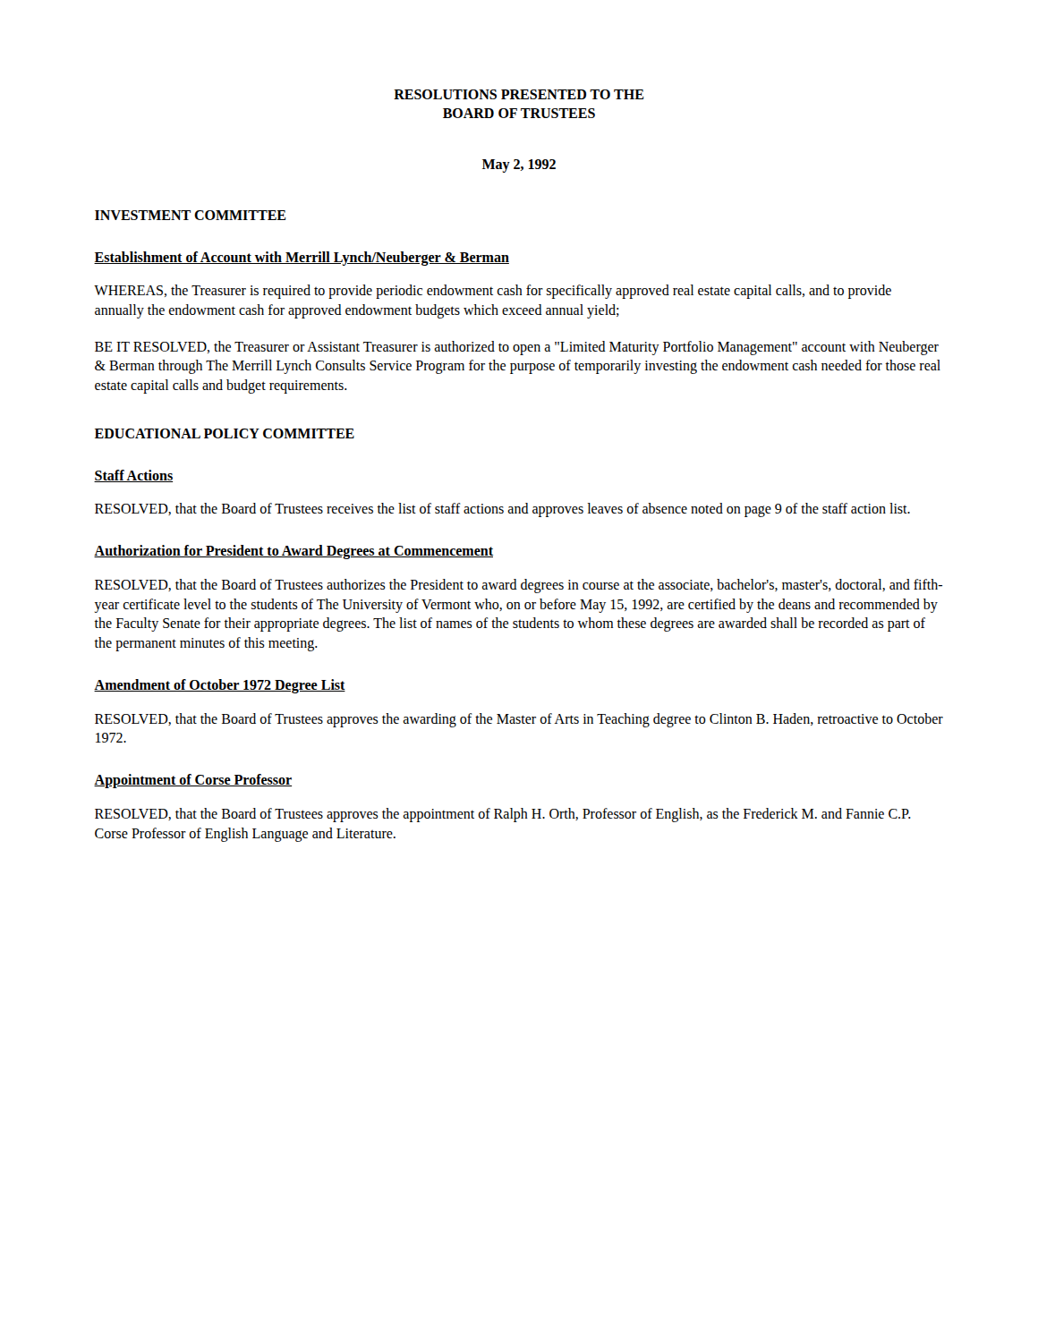Resolutions Presented to the
Board of Trustees
May 2, 1992
Investment Committee
Establishment of Account with Merrill Lynch/Neuberger & Berman
WHEREAS, the Treasurer is required to provide periodic endowment cash for specifically approved real estate capital calls, and to provide annually the endowment cash for approved endowment budgets which exceed annual yield;
BE IT RESOLVED, the Treasurer or Assistant Treasurer is authorized to open a "Limited Maturity Portfolio Management" account with Neuberger & Berman through The Merrill Lynch Consults Service Program for the purpose of temporarily investing the endowment cash needed for those real estate capital calls and budget requirements.
Educational Policy Committee
Staff Actions
RESOLVED, that the Board of Trustees receives the list of staff actions and approves leaves of absence noted on page 9 of the staff action list.
Authorization for President to Award Degrees at Commencement
RESOLVED, that the Board of Trustees authorizes the President to award degrees in course at the associate, bachelor's, master's, doctoral, and fifth-year certificate level to the students of The University of Vermont who, on or before May 15, 1992, are certified by the deans and recommended by the Faculty Senate for their appropriate degrees. The list of names of the students to whom these degrees are awarded shall be recorded as part of the permanent minutes of this meeting.
Amendment of October 1972 Degree List
RESOLVED, that the Board of Trustees approves the awarding of the Master of Arts in Teaching degree to Clinton B. Haden, retroactive to October 1972.
Appointment of Corse Professor
RESOLVED, that the Board of Trustees approves the appointment of Ralph H. Orth, Professor of English, as the Frederick M. and Fannie C.P. Corse Professor of English Language and Literature.